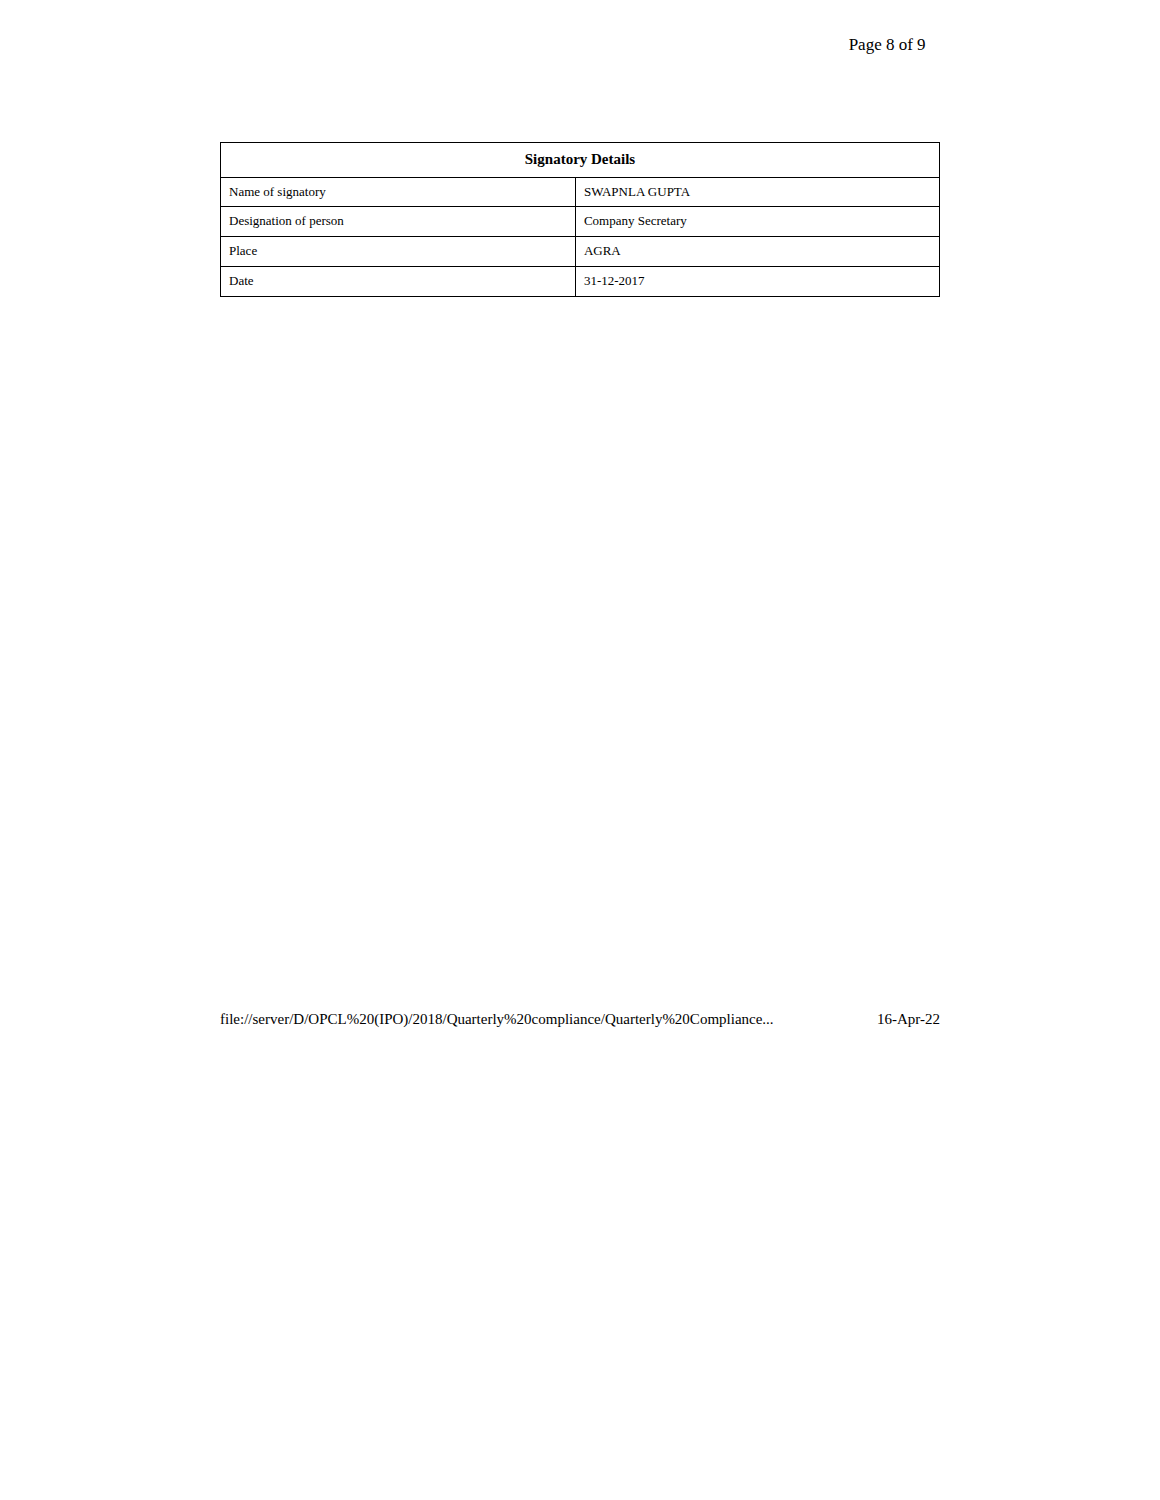Page 8 of 9
Signatory Details
| Name of signatory | SWAPNLA GUPTA |
| Designation of person | Company Secretary |
| Place | AGRA |
| Date | 31-12-2017 |
file://server/D/OPCL%20(IPO)/2018/Quarterly%20compliance/Quarterly%20Compliance... 16-Apr-22